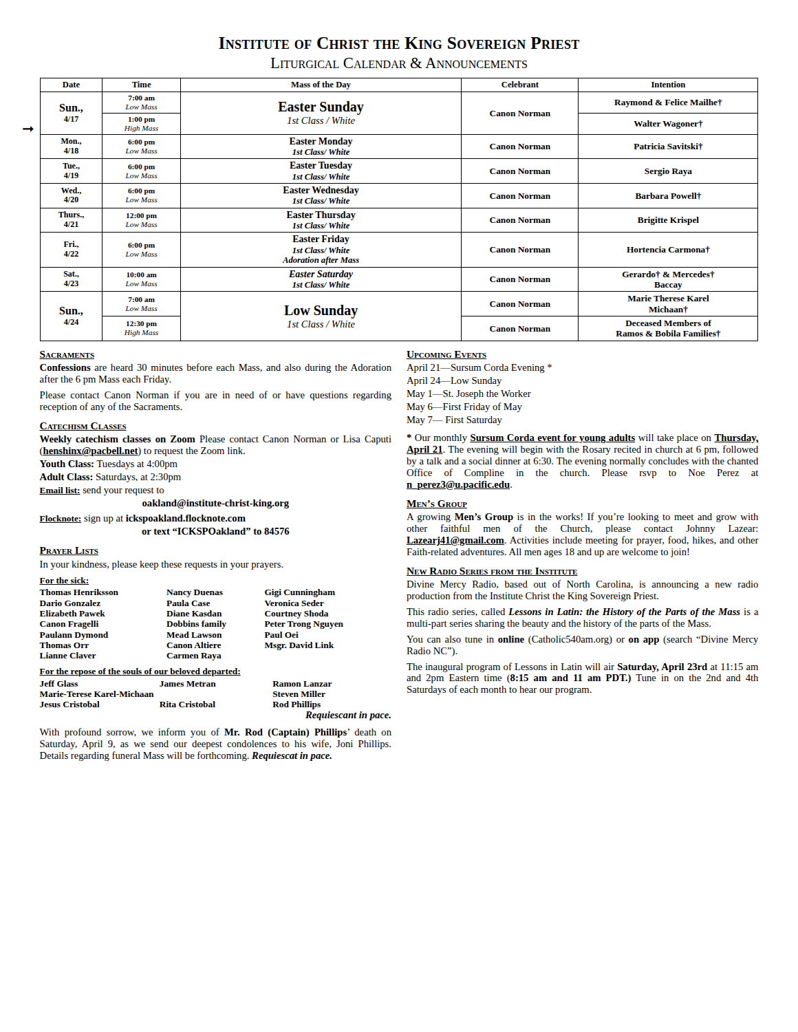Institute of Christ the King Sovereign Priest
Liturgical Calendar & Announcements
➞
| Date | Time | Mass of the Day | Celebrant | Intention |
| --- | --- | --- | --- | --- |
| Sun., 4/17 | 7:00 am Low Mass | Easter Sunday 1st Class / White | Canon Norman | Raymond & Felice Mailhe† |
| 1:00 pm High Mass | Walter Wagoner† |
| Mon., 4/18 | 6:00 pm Low Mass | Easter Monday 1st Class/ White | Canon Norman | Patricia Savitski† |
| Tue., 4/19 | 6:00 pm Low Mass | Easter Tuesday 1st Class/ White | Canon Norman | Sergio Raya |
| Wed., 4/20 | 6:00 pm Low Mass | Easter Wednesday 1st Class/ White | Canon Norman | Barbara Powell† |
| Thurs., 4/21 | 12:00 pm Low Mass | Easter Thursday 1st Class/ White | Canon Norman | Brigitte Krispel |
| Fri., 4/22 | 6:00 pm Low Mass | Easter Friday 1st Class/ White Adoration after Mass | Canon Norman | Hortencia Carmona† |
| Sat., 4/23 | 10:00 am Low Mass | Easter Saturday 1st Class/ White | Canon Norman | Gerardo† & Mercedes† Baccay |
| Sun., 4/24 | 7:00 am Low Mass | Low Sunday 1st Class / White | Canon Norman | Marie Therese Karel Michaan† |
| 12:30 pm High Mass | Canon Norman | Deceased Members of Ramos & Bobila Families† |
Sacraments
Confessions are heard 30 minutes before each Mass, and also during the Adoration after the 6 pm Mass each Friday.
Please contact Canon Norman if you are in need of or have questions regarding reception of any of the Sacraments.
Catechism Classes
Weekly catechism classes on Zoom Please contact Canon Norman or Lisa Caputi (henshinx@pacbell.net) to request the Zoom link.
Youth Class: Tuesdays at 4:00pm
Adult Class: Saturdays, at 2:30pm
Email list: send your request to
oakland@institute-christ-king.org
Flocknote: sign up at ickspoakland.flocknote.com
or text “ICKSPOakland” to 84576
Prayer Lists
In your kindness, please keep these requests in your prayers.
For the sick:
| Thomas Henriksson | Nancy Duenas | Gigi Cunningham |
| Dario Gonzalez | Paula Case | Veronica Seder |
| Elizabeth Pawek | Diane Kasdan | Courtney Shoda |
| Canon Fragelli | Dobbins family | Peter Trong Nguyen |
| Paulann Dymond | Mead Lawson | Paul Oei |
| Thomas Orr | Canon Altiere | Msgr. David Link |
| Lianne Claver | Carmen Raya | |
For the repose of the souls of our beloved departed:
| Jeff Glass | James Metran | Ramon Lanzar |
| Marie-Terese Karel-Michaan | Steven Miller |
| Jesus Cristobal | Rita Cristobal | Rod Phillips |
Requiescant in pace.
With profound sorrow, we inform you of Mr. Rod (Captain) Phillips’ death on Saturday, April 9, as we send our deepest condolences to his wife, Joni Phillips. Details regarding funeral Mass will be forthcoming. Requiescat in pace.
Upcoming Events
April 21—Sursum Corda Evening *
April 24—Low Sunday
May 1—St. Joseph the Worker
May 6—First Friday of May
May 7— First Saturday
* Our monthly Sursum Corda event for young adults will take place on Thursday, April 21. The evening will begin with the Rosary recited in church at 6 pm, followed by a talk and a social dinner at 6:30. The evening normally concludes with the chanted Office of Compline in the church. Please rsvp to Noe Perez at n_perez3@u.pacific.edu.
Men’s Group
A growing Men’s Group is in the works! If you’re looking to meet and grow with other faithful men of the Church, please contact Johnny Lazear: Lazearj41@gmail.com. Activities include meeting for prayer, food, hikes, and other Faith-related adventures. All men ages 18 and up are welcome to join!
New Radio Series from the Institute
Divine Mercy Radio, based out of North Carolina, is announcing a new radio production from the Institute Christ the King Sovereign Priest.
This radio series, called Lessons in Latin: the History of the Parts of the Mass is a multi-part series sharing the beauty and the history of the parts of the Mass.
You can also tune in online (Catholic540am.org) or on app (search “Divine Mercy Radio NC”).
The inaugural program of Lessons in Latin will air Saturday, April 23rd at 11:15 am and 2pm Eastern time (8:15 am and 11 am PDT.) Tune in on the 2nd and 4th Saturdays of each month to hear our program.